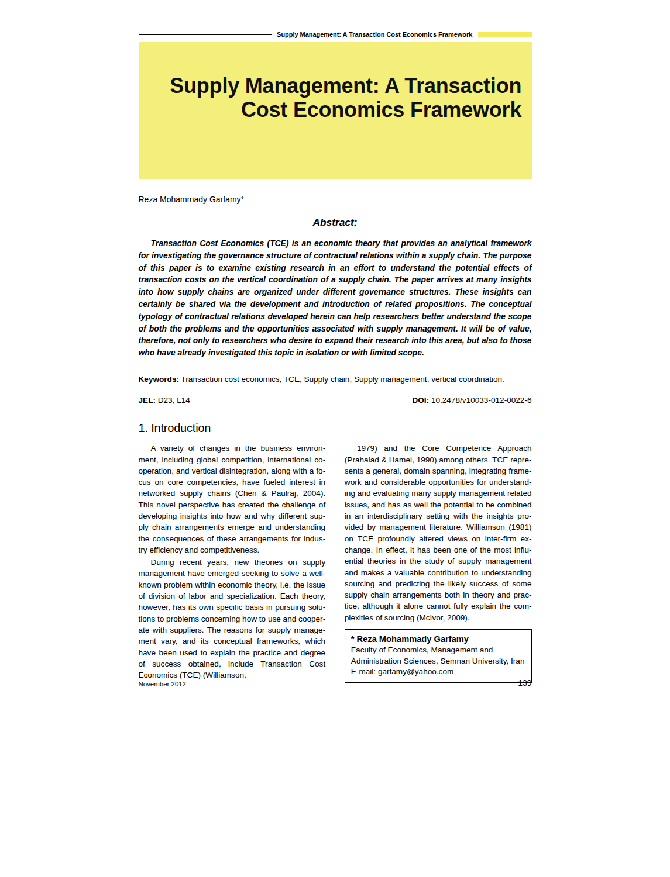Supply Management: A Transaction Cost Economics Framework
Supply Management: A Transaction
Cost Economics Framework
Reza Mohammady Garfamy*
Abstract:
Transaction Cost Economics (TCE) is an economic theory that provides an analytical framework for investigating the governance structure of contractual relations within a supply chain. The purpose of this paper is to examine existing research in an effort to understand the potential effects of transaction costs on the vertical coordination of a supply chain. The paper arrives at many insights into how supply chains are organized under different governance structures. These insights can certainly be shared via the development and introduction of related propositions. The conceptual typology of contractual relations developed herein can help researchers better understand the scope of both the problems and the opportunities associated with supply management. It will be of value, therefore, not only to researchers who desire to expand their research into this area, but also to those who have already investigated this topic in isolation or with limited scope.
Keywords: Transaction cost economics, TCE, Supply chain, Supply management, vertical coordination.
JEL: D23, L14
DOI: 10.2478/v10033-012-0022-6
1. Introduction
A variety of changes in the business environment, including global competition, international cooperation, and vertical disintegration, along with a focus on core competencies, have fueled interest in networked supply chains (Chen & Paulraj, 2004). This novel perspective has created the challenge of developing insights into how and why different supply chain arrangements emerge and understanding the consequences of these arrangements for industry efficiency and competitiveness.
During recent years, new theories on supply management have emerged seeking to solve a well-known problem within economic theory, i.e. the issue of division of labor and specialization. Each theory, however, has its own specific basis in pursuing solutions to problems concerning how to use and cooperate with suppliers. The reasons for supply management vary, and its conceptual frameworks, which have been used to explain the practice and degree of success obtained, include Transaction Cost Economics (TCE) (Williamson,
1979) and the Core Competence Approach (Prahalad & Hamel, 1990) among others. TCE represents a general, domain spanning, integrating framework and considerable opportunities for understanding and evaluating many supply management related issues, and has as well the potential to be combined in an interdisciplinary setting with the insights provided by management literature. Williamson (1981) on TCE profoundly altered views on inter-firm exchange. In effect, it has been one of the most influential theories in the study of supply management and makes a valuable contribution to understanding sourcing and predicting the likely success of some supply chain arrangements both in theory and practice, although it alone cannot fully explain the complexities of sourcing (McIvor, 2009).
* Reza Mohammady Garfamy
Faculty of Economics, Management and
Administration Sciences, Semnan University, Iran
E-mail: garfamy@yahoo.com
November 2012
139